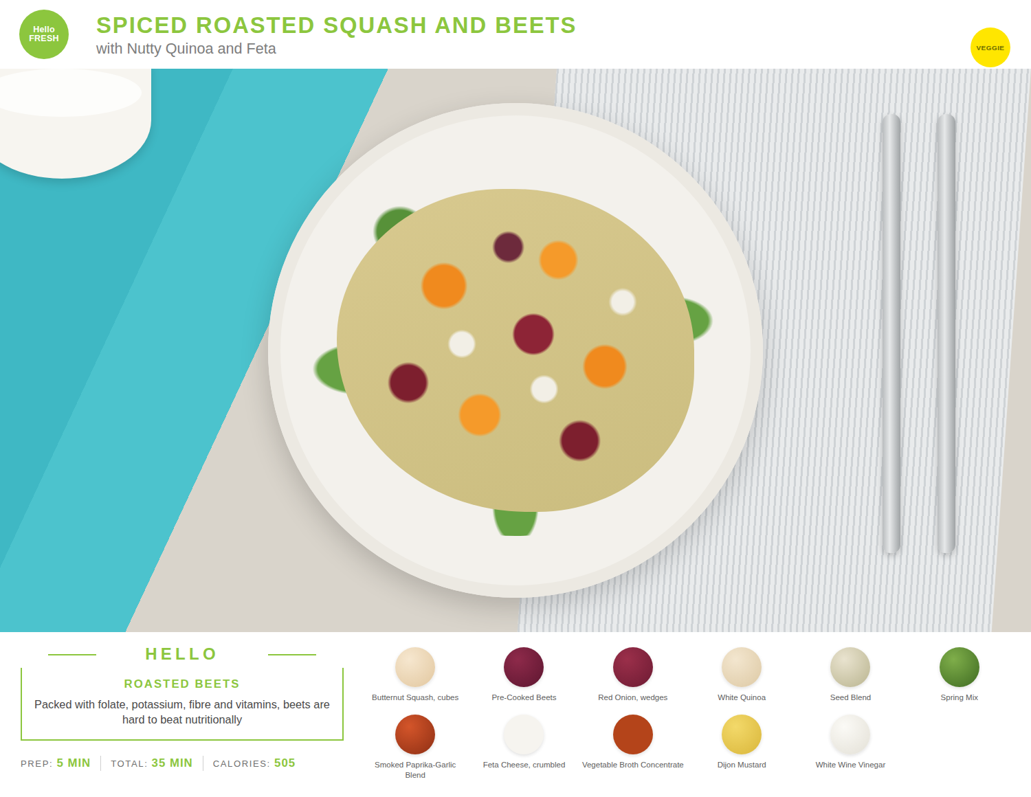Hello FRESH
Spiced Roasted Squash and Beets
with Nutty Quinoa and Feta
VEGGIE
HELLO
Roasted Beets
Packed with folate, potassium, fibre and vitamins, beets are hard to beat nutritionally
Prep: 5 min Total: 35 min Calories: 505
Butternut Squash, cubes
Pre-Cooked Beets
Red Onion, wedges
White Quinoa
Seed Blend
Spring Mix
Smoked Paprika-Garlic Blend
Feta Cheese, crumbled
Vegetable Broth Concentrate
Dijon Mustard
White Wine Vinegar